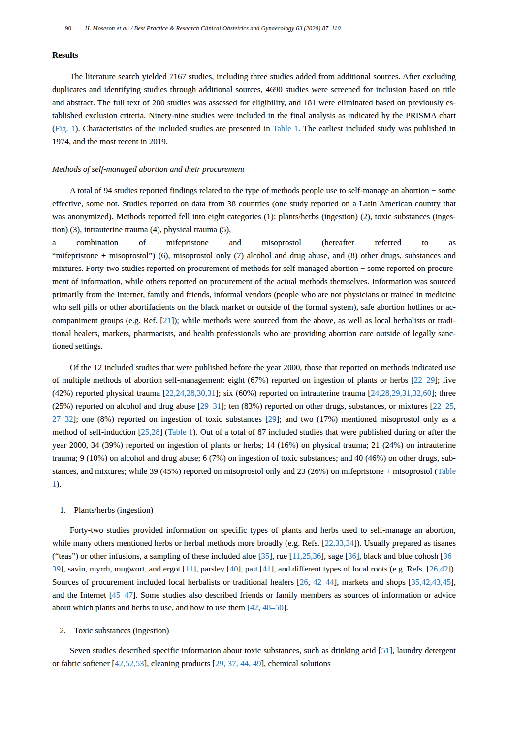90 H. Moseson et al. / Best Practice & Research Clinical Obstetrics and Gynaecology 63 (2020) 87–110
Results
The literature search yielded 7167 studies, including three studies added from additional sources. After excluding duplicates and identifying studies through additional sources, 4690 studies were screened for inclusion based on title and abstract. The full text of 280 studies was assessed for eligibility, and 181 were eliminated based on previously established exclusion criteria. Ninety-nine studies were included in the final analysis as indicated by the PRISMA chart (Fig. 1). Characteristics of the included studies are presented in Table 1. The earliest included study was published in 1974, and the most recent in 2019.
Methods of self-managed abortion and their procurement
A total of 94 studies reported findings related to the type of methods people use to self-manage an abortion − some effective, some not. Studies reported on data from 38 countries (one study reported on a Latin American country that was anonymized). Methods reported fell into eight categories (1): plants/herbs (ingestion) (2), toxic substances (ingestion) (3), intrauterine trauma (4), physical trauma (5), a combination of mifepristone and misoprostol (hereafter referred to as “mifepristone + misoprostol”) (6), misoprostol only (7) alcohol and drug abuse, and (8) other drugs, substances and mixtures. Forty-two studies reported on procurement of methods for self-managed abortion − some reported on procurement of information, while others reported on procurement of the actual methods themselves. Information was sourced primarily from the Internet, family and friends, informal vendors (people who are not physicians or trained in medicine who sell pills or other abortifacients on the black market or outside of the formal system), safe abortion hotlines or accompaniment groups (e.g. Ref. [21]); while methods were sourced from the above, as well as local herbalists or traditional healers, markets, pharmacists, and health professionals who are providing abortion care outside of legally sanctioned settings.
Of the 12 included studies that were published before the year 2000, those that reported on methods indicated use of multiple methods of abortion self-management: eight (67%) reported on ingestion of plants or herbs [22–29]; five (42%) reported physical trauma [22,24,28,30,31]; six (60%) reported on intrauterine trauma [24,28,29,31,32,60]; three (25%) reported on alcohol and drug abuse [29–31]; ten (83%) reported on other drugs, substances, or mixtures [22–25, 27–32]; one (8%) reported on ingestion of toxic substances [29]; and two (17%) mentioned misoprostol only as a method of self-induction [25,28] (Table 1). Out of a total of 87 included studies that were published during or after the year 2000, 34 (39%) reported on ingestion of plants or herbs; 14 (16%) on physical trauma; 21 (24%) on intrauterine trauma; 9 (10%) on alcohol and drug abuse; 6 (7%) on ingestion of toxic substances; and 40 (46%) on other drugs, substances, and mixtures; while 39 (45%) reported on misoprostol only and 23 (26%) on mifepristone + misoprostol (Table 1).
Plants/herbs (ingestion)
Forty-two studies provided information on specific types of plants and herbs used to self-manage an abortion, while many others mentioned herbs or herbal methods more broadly (e.g. Refs. [22,33,34]). Usually prepared as tisanes (“teas”) or other infusions, a sampling of these included aloe [35], rue [11,25,36], sage [36], black and blue cohosh [36–39], savin, myrrh, mugwort, and ergot [11], parsley [40], pait [41], and different types of local roots (e.g. Refs. [26,42]). Sources of procurement included local herbalists or traditional healers [26, 42–44], markets and shops [35,42,43,45], and the Internet [45–47]. Some studies also described friends or family members as sources of information or advice about which plants and herbs to use, and how to use them [42, 48–50].
Toxic substances (ingestion)
Seven studies described specific information about toxic substances, such as drinking acid [51], laundry detergent or fabric softener [42,52,53], cleaning products [29, 37, 44, 49], chemical solutions